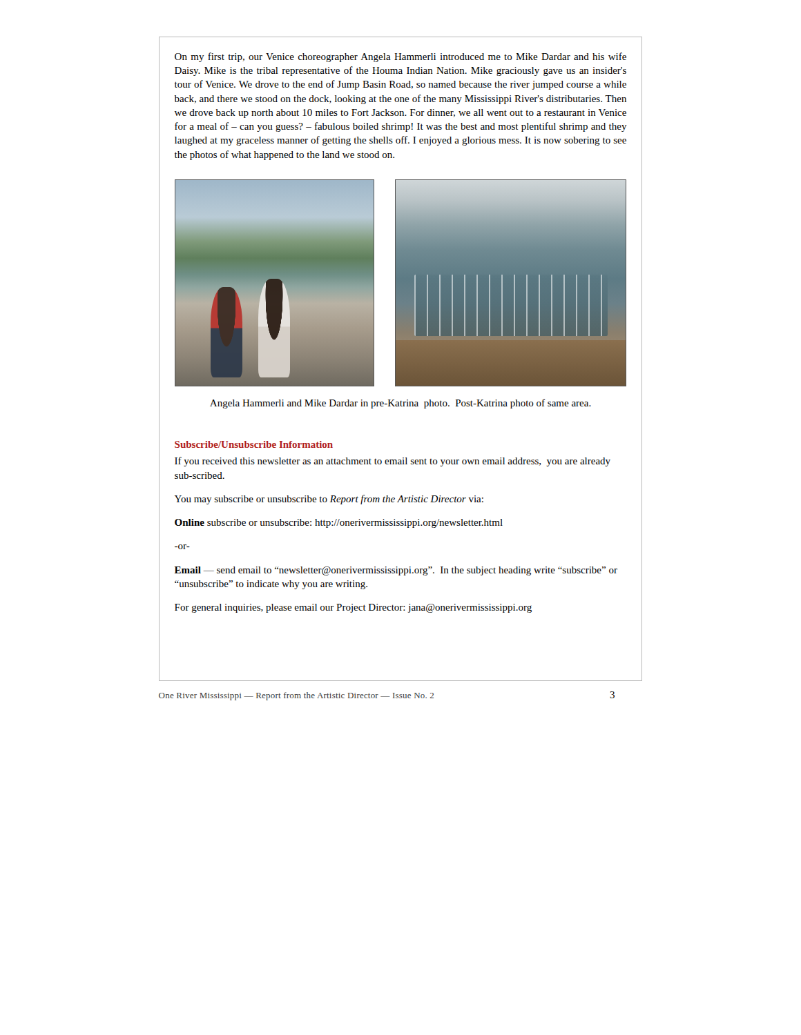On my first trip, our Venice choreographer Angela Hammerli introduced me to Mike Dardar and his wife Daisy. Mike is the tribal representative of the Houma Indian Nation. Mike graciously gave us an insider's tour of Venice. We drove to the end of Jump Basin Road, so named because the river jumped course a while back, and there we stood on the dock, looking at the one of the many Mississippi River's distributaries. Then we drove back up north about 10 miles to Fort Jackson. For dinner, we all went out to a restaurant in Venice for a meal of – can you guess? – fabulous boiled shrimp! It was the best and most plentiful shrimp and they laughed at my graceless manner of getting the shells off. I enjoyed a glorious mess. It is now sobering to see the photos of what happened to the land we stood on.
Angela Hammerli and Mike Dardar in pre-Katrina photo. Post-Katrina photo of same area.
Subscribe/Unsubscribe Information
If you received this newsletter as an attachment to email sent to your own email address, you are already sub-scribed.
You may subscribe or unsubscribe to Report from the Artistic Director via:
Online subscribe or unsubscribe: http://onerivermississippi.org/newsletter.html
-or-
Email — send email to “newsletter@onerivermississippi.org”. In the subject heading write “subscribe” or “unsubscribe” to indicate why you are writing.
For general inquiries, please email our Project Director: jana@onerivermississippi.org
One River Mississippi — Report from the Artistic Director — Issue No. 2
3